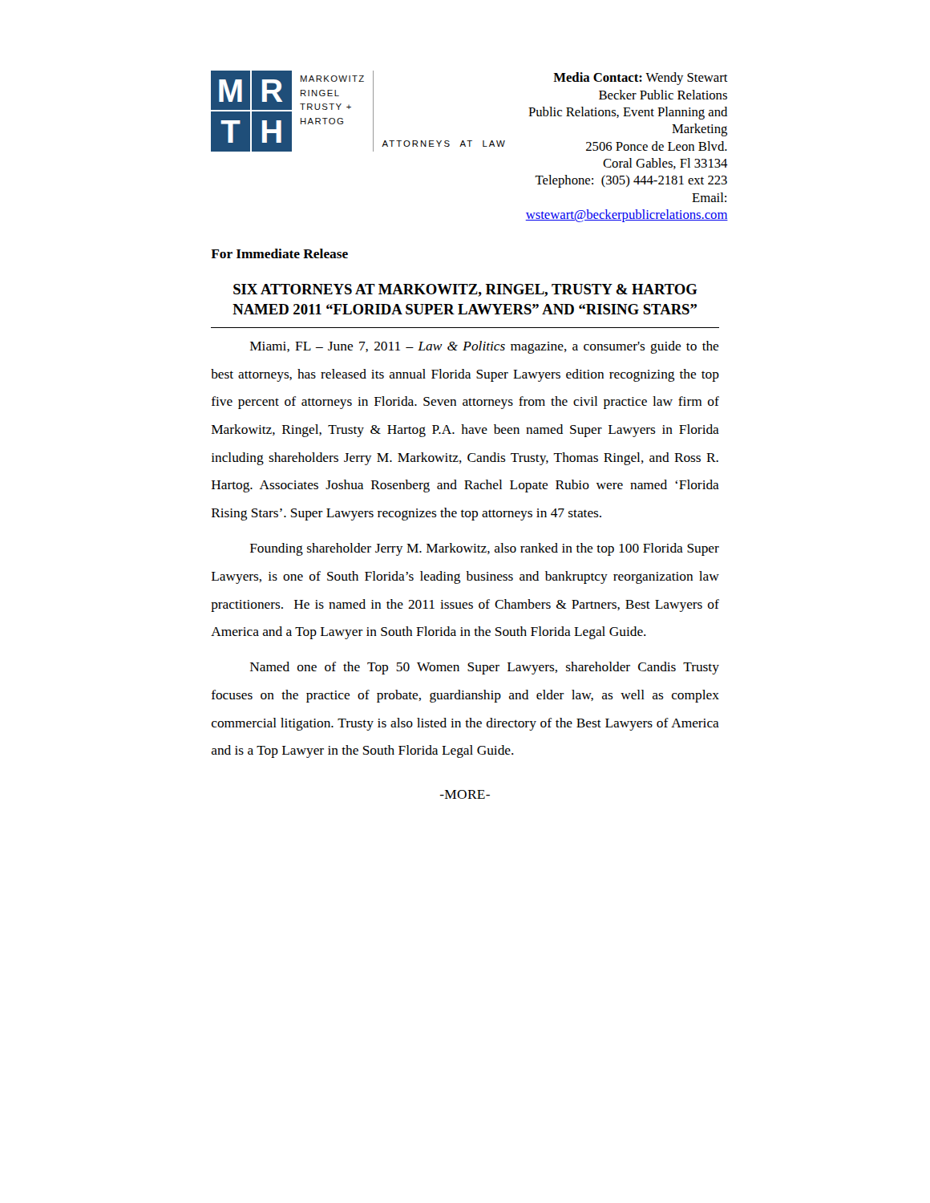MRTH
MARKOWITZ
RINGEL
TRUSTY +
HARTOG
ATTORNEYS AT LAW
Media Contact: Wendy Stewart
Becker Public Relations
Public Relations, Event Planning and Marketing
2506 Ponce de Leon Blvd.
Coral Gables, Fl 33134
Telephone: (305) 444-2181 ext 223
Email: wstewart@beckerpublicrelations.com
For Immediate Release
Six Attorneys at Markowitz, Ringel, Trusty & Hartog Named 2011 “Florida Super Lawyers” and “Rising Stars”
Miami, FL – June 7, 2011 – Law & Politics magazine, a consumer's guide to the best attorneys, has released its annual Florida Super Lawyers edition recognizing the top five percent of attorneys in Florida. Seven attorneys from the civil practice law firm of Markowitz, Ringel, Trusty & Hartog P.A. have been named Super Lawyers in Florida including shareholders Jerry M. Markowitz, Candis Trusty, Thomas Ringel, and Ross R. Hartog. Associates Joshua Rosenberg and Rachel Lopate Rubio were named ‘Florida Rising Stars’. Super Lawyers recognizes the top attorneys in 47 states.
Founding shareholder Jerry M. Markowitz, also ranked in the top 100 Florida Super Lawyers, is one of South Florida’s leading business and bankruptcy reorganization law practitioners. He is named in the 2011 issues of Chambers & Partners, Best Lawyers of America and a Top Lawyer in South Florida in the South Florida Legal Guide.
Named one of the Top 50 Women Super Lawyers, shareholder Candis Trusty focuses on the practice of probate, guardianship and elder law, as well as complex commercial litigation. Trusty is also listed in the directory of the Best Lawyers of America and is a Top Lawyer in the South Florida Legal Guide.
-MORE-